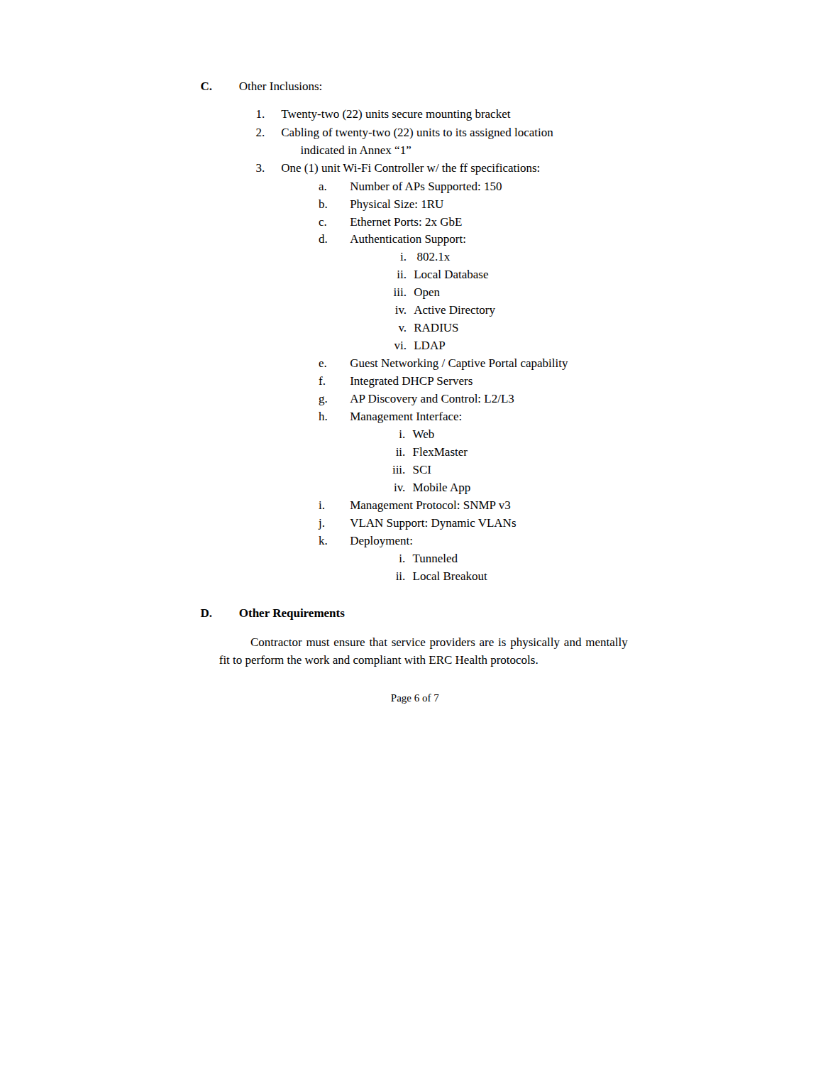C. Other Inclusions:
Twenty-two (22) units secure mounting bracket
Cabling of twenty-two (22) units to its assigned location
indicated in Annex “1”
One (1) unit Wi-Fi Controller w/ the ff specifications:
Number of APs Supported: 150
Physical Size: 1RU
Ethernet Ports: 2x GbE
Authentication Support:
802.1x
Local Database
Open
Active Directory
RADIUS
LDAP
Guest Networking / Captive Portal capability
Integrated DHCP Servers
AP Discovery and Control: L2/L3
Management Interface:
Web
FlexMaster
SCI
Mobile App
Management Protocol: SNMP v3
VLAN Support: Dynamic VLANs
Deployment:
Tunneled
Local Breakout
D. Other Requirements
Contractor must ensure that service providers are is physically and mentally fit to perform the work and compliant with ERC Health protocols.
Page 6 of 7